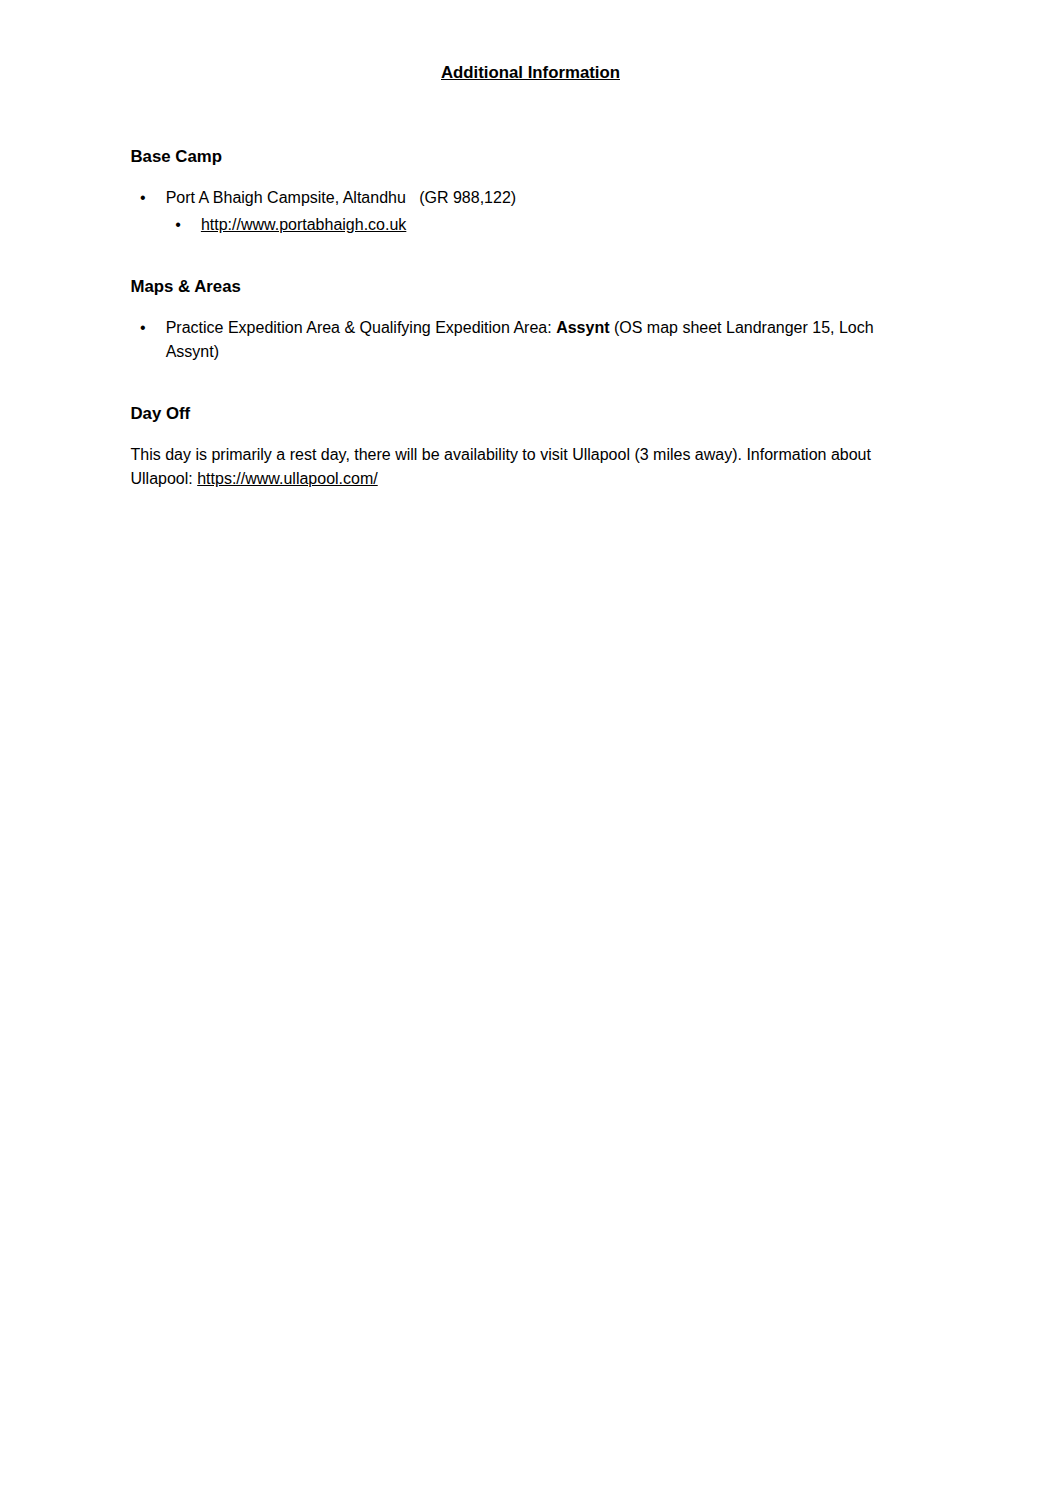Additional Information
Base Camp
Port A Bhaigh Campsite, Altandhu (GR 988,122)
http://www.portabhaigh.co.uk
Maps & Areas
Practice Expedition Area & Qualifying Expedition Area: Assynt (OS map sheet Landranger 15, Loch Assynt)
Day Off
This day is primarily a rest day, there will be availability to visit Ullapool (3 miles away). Information about Ullapool: https://www.ullapool.com/